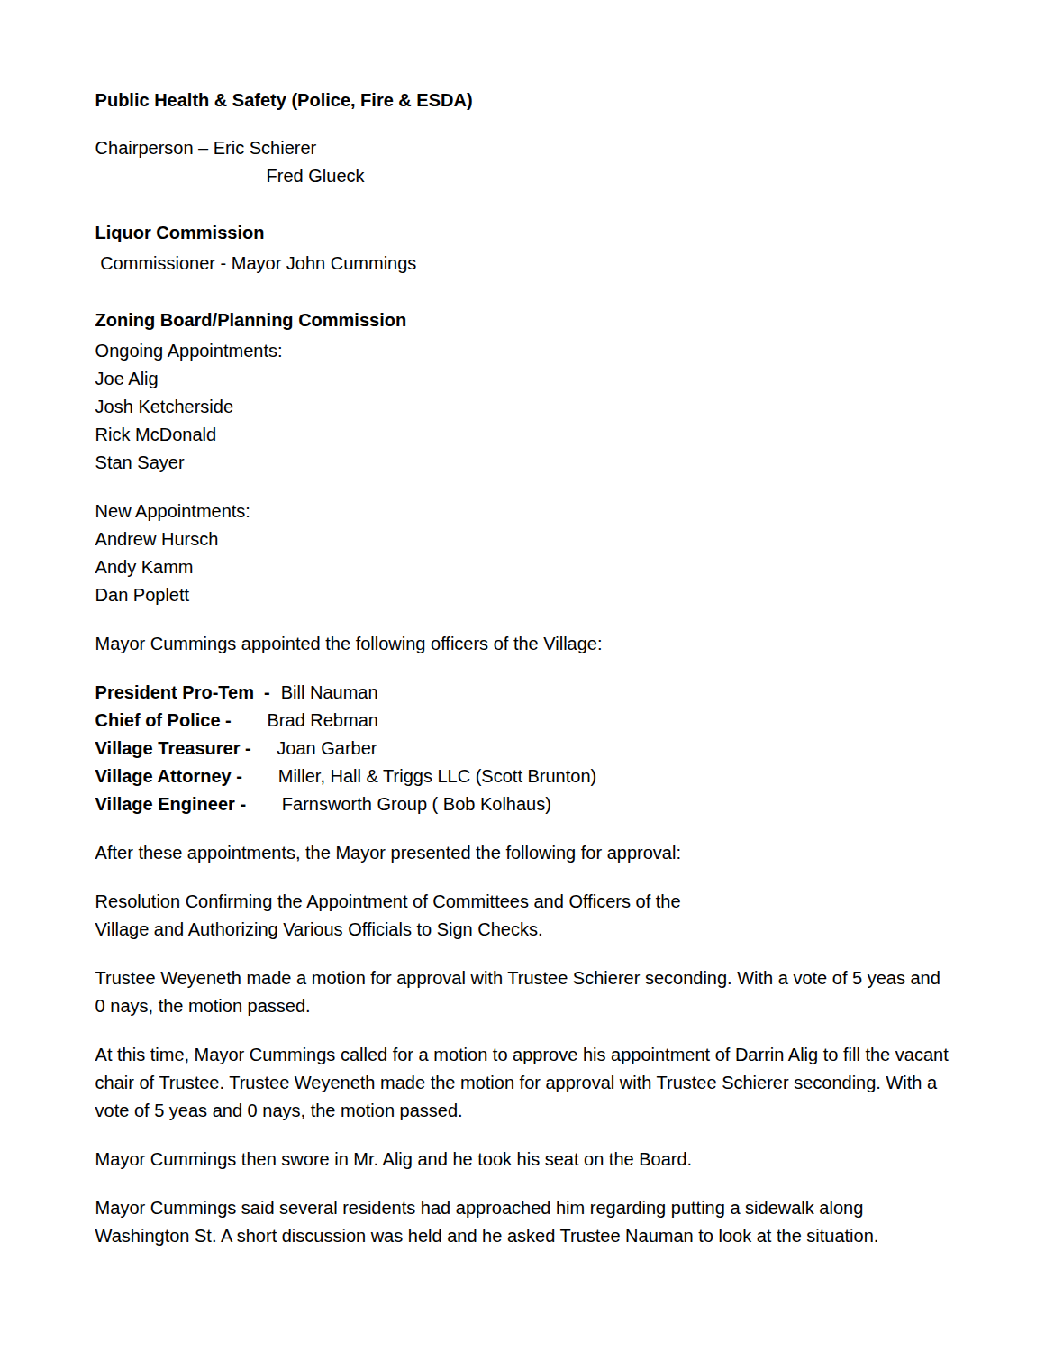Public Health & Safety (Police, Fire & ESDA)
Chairperson – Eric Schierer
Fred Glueck
Liquor Commission
Commissioner - Mayor John Cummings
Zoning Board/Planning Commission
Ongoing Appointments:
Joe Alig
Josh Ketcherside
Rick McDonald
Stan Sayer
New Appointments:
Andrew Hursch
Andy Kamm
Dan Poplett
Mayor Cummings appointed the following officers of the Village:
President Pro-Tem -Bill Nauman
Chief of Police - Brad Rebman
Village Treasurer - Joan Garber
Village Attorney - Miller, Hall & Triggs LLC (Scott Brunton)
Village Engineer - Farnsworth Group ( Bob Kolhaus)
After these appointments, the Mayor presented the following for approval:
Resolution Confirming the Appointment of Committees and Officers of the
Village and Authorizing Various Officials to Sign Checks.
Trustee Weyeneth made a motion for approval with Trustee Schierer seconding. With a vote of 5 yeas and 0 nays, the motion passed.
At this time, Mayor Cummings called for a motion to approve his appointment of Darrin Alig to fill the vacant chair of Trustee. Trustee Weyeneth made the motion for approval with Trustee Schierer seconding. With a vote of 5 yeas and 0 nays, the motion passed.
Mayor Cummings then swore in Mr. Alig and he took his seat on the Board.
Mayor Cummings said several residents had approached him regarding putting a sidewalk along Washington St. A short discussion was held and he asked Trustee Nauman to look at the situation.